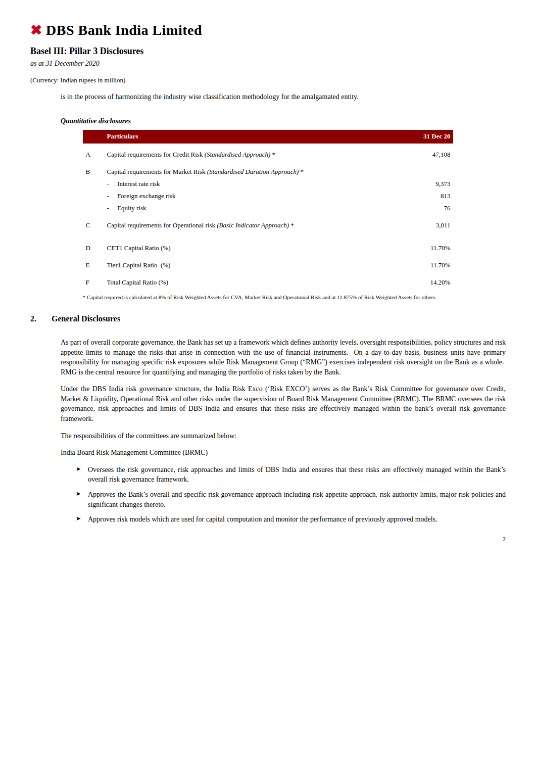✖ DBS Bank India Limited
Basel III: Pillar 3 Disclosures
as at 31 December 2020
(Currency: Indian rupees in million)
is in the process of harmonizing the industry wise classification methodology for the amalgamated entity.
Quantitative disclosures
| | Particulars | 31 Dec 20 |
| --- | --- | --- |
| A | Capital requirements for Credit Risk (Standardised Approach) * | 47,108 |
| B | Capital requirements for Market Risk (Standardised Duration Approach) * | |
| | - Interest rate risk | 9,373 |
| | - Foreign exchange risk | 813 |
| | - Equity risk | 76 |
| C | Capital requirements for Operational risk (Basic Indicator Approach) * | 3,011 |
| D | CET1 Capital Ratio (%) | 11.70% |
| E | Tier1 Capital Ratio (%) | 11.70% |
| F | Total Capital Ratio (%) | 14.20% |
* Capital required is calculated at 8% of Risk Weighted Assets for CVA, Market Risk and Operational Risk and at 11.875% of Risk Weighted Assets for others.
2.
General Disclosures
As part of overall corporate governance, the Bank has set up a framework which defines authority levels, oversight responsibilities, policy structures and risk appetite limits to manage the risks that arise in connection with the use of financial instruments. On a day-to-day basis, business units have primary responsibility for managing specific risk exposures while Risk Management Group (“RMG”) exercises independent risk oversight on the Bank as a whole. RMG is the central resource for quantifying and managing the portfolio of risks taken by the Bank.
Under the DBS India risk governance structure, the India Risk Exco (‘Risk EXCO’) serves as the Bank’s Risk Committee for governance over Credit, Market & Liquidity, Operational Risk and other risks under the supervision of Board Risk Management Committee (BRMC). The BRMC oversees the risk governance, risk approaches and limits of DBS India and ensures that these risks are effectively managed within the bank’s overall risk governance framework.
The responsibilities of the committees are summarized below:
India Board Risk Management Committee (BRMC)
Oversees the risk governance, risk approaches and limits of DBS India and ensures that these risks are effectively managed within the Bank’s overall risk governance framework.
Approves the Bank’s overall and specific risk governance approach including risk appetite approach, risk authority limits, major risk policies and significant changes thereto.
Approves risk models which are used for capital computation and monitor the performance of previously approved models.
2